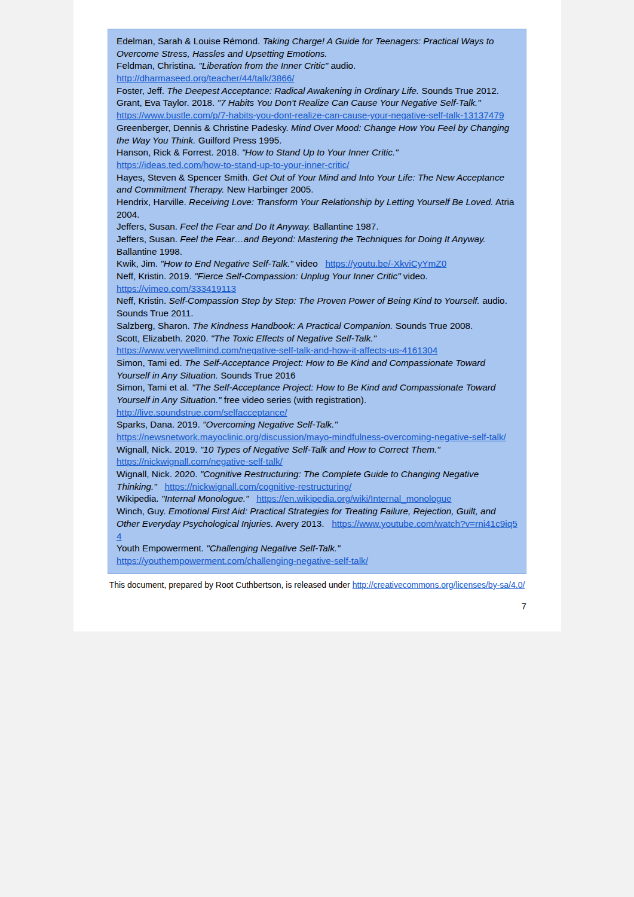Edelman, Sarah & Louise Rémond. Taking Charge! A Guide for Teenagers: Practical Ways to Overcome Stress, Hassles and Upsetting Emotions.
Feldman, Christina. "Liberation from the Inner Critic" audio.
http://dharmaseed.org/teacher/44/talk/3866/
Foster, Jeff. The Deepest Acceptance: Radical Awakening in Ordinary Life. Sounds True 2012.
Grant, Eva Taylor. 2018. "7 Habits You Don't Realize Can Cause Your Negative Self-Talk."
https://www.bustle.com/p/7-habits-you-dont-realize-can-cause-your-negative-self-talk-13137479
Greenberger, Dennis & Christine Padesky. Mind Over Mood: Change How You Feel by Changing the Way You Think. Guilford Press 1995.
Hanson, Rick & Forrest. 2018. "How to Stand Up to Your Inner Critic."
https://ideas.ted.com/how-to-stand-up-to-your-inner-critic/
Hayes, Steven & Spencer Smith. Get Out of Your Mind and Into Your Life: The New Acceptance and Commitment Therapy. New Harbinger 2005.
Hendrix, Harville. Receiving Love: Transform Your Relationship by Letting Yourself Be Loved. Atria 2004.
Jeffers, Susan. Feel the Fear and Do It Anyway. Ballantine 1987.
Jeffers, Susan. Feel the Fear…and Beyond: Mastering the Techniques for Doing It Anyway. Ballantine 1998.
Kwik, Jim. "How to End Negative Self-Talk." video https://youtu.be/-XkviCyYmZ0
Neff, Kristin. 2019. "Fierce Self-Compassion: Unplug Your Inner Critic" video.
https://vimeo.com/333419113
Neff, Kristin. Self-Compassion Step by Step: The Proven Power of Being Kind to Yourself. audio. Sounds True 2011.
Salzberg, Sharon. The Kindness Handbook: A Practical Companion. Sounds True 2008.
Scott, Elizabeth. 2020. "The Toxic Effects of Negative Self-Talk."
https://www.verywellmind.com/negative-self-talk-and-how-it-affects-us-4161304
Simon, Tami ed. The Self-Acceptance Project: How to Be Kind and Compassionate Toward Yourself in Any Situation. Sounds True 2016
Simon, Tami et al. "The Self-Acceptance Project: How to Be Kind and Compassionate Toward Yourself in Any Situation." free video series (with registration).
http://live.soundstrue.com/selfacceptance/
Sparks, Dana. 2019. "Overcoming Negative Self-Talk."
https://newsnetwork.mayoclinic.org/discussion/mayo-mindfulness-overcoming-negative-self-talk/
Wignall, Nick. 2019. "10 Types of Negative Self-Talk and How to Correct Them."
https://nickwignall.com/negative-self-talk/
Wignall, Nick. 2020. "Cognitive Restructuring: The Complete Guide to Changing Negative Thinking." https://nickwignall.com/cognitive-restructuring/
Wikipedia. "Internal Monologue." https://en.wikipedia.org/wiki/Internal_monologue
Winch, Guy. Emotional First Aid: Practical Strategies for Treating Failure, Rejection, Guilt, and Other Everyday Psychological Injuries. Avery 2013. https://www.youtube.com/watch?v=rni41c9iq54
Youth Empowerment. "Challenging Negative Self-Talk."
https://youthempowerment.com/challenging-negative-self-talk/
This document, prepared by Root Cuthbertson, is released under http://creativecommons.org/licenses/by-sa/4.0/
7